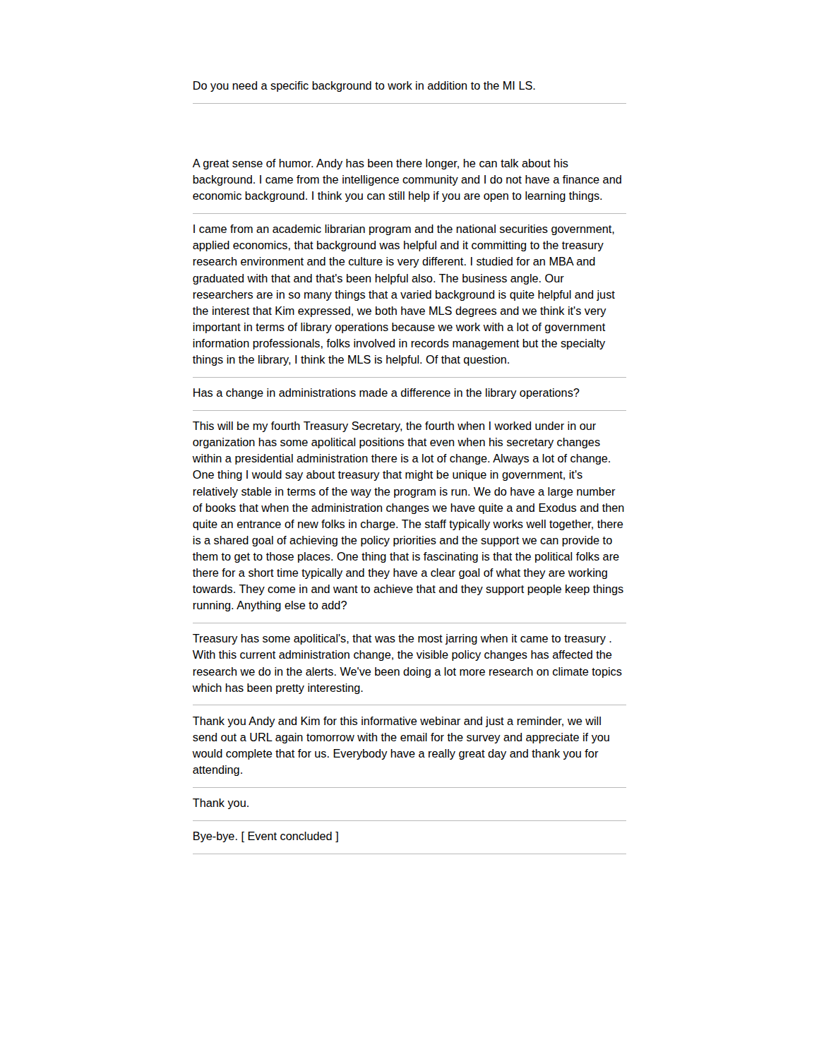| Do you need a specific background to work in addition to the MI LS. |
| A great sense of humor. Andy has been there longer, he can talk about his background. I came from the intelligence community and I do not have a finance and economic background. I think you can still help if you are open to learning things. |
| I came from an academic librarian program and the national securities government, applied economics, that background was helpful and it committing to the treasury research environment and the culture is very different. I studied for an MBA and graduated with that and that's been helpful also. The business angle. Our researchers are in so many things that a varied background is quite helpful and just the interest that Kim expressed, we both have MLS degrees and we think it's very important in terms of library operations because we work with a lot of government information professionals, folks involved in records management but the specialty things in the library, I think the MLS is helpful. Of that question. |
| Has a change in administrations made a difference in the library operations? |
| This will be my fourth Treasury Secretary, the fourth when I worked under in our organization has some apolitical positions that even when his secretary changes within a presidential administration there is a lot of change. Always a lot of change. One thing I would say about treasury that might be unique in government, it's relatively stable in terms of the way the program is run. We do have a large number of books that when the administration changes we have quite a and Exodus and then quite an entrance of new folks in charge. The staff typically works well together, there is a shared goal of achieving the policy priorities and the support we can provide to them to get to those places. One thing that is fascinating is that the political folks are there for a short time typically and they have a clear goal of what they are working towards. They come in and want to achieve that and they support people keep things running. Anything else to add? |
| Treasury has some apolitical's, that was the most jarring when it came to treasury . With this current administration change, the visible policy changes has affected the research we do in the alerts. We've been doing a lot more research on climate topics which has been pretty interesting. |
| Thank you Andy and Kim for this informative webinar and just a reminder, we will send out a URL again tomorrow with the email for the survey and appreciate if you would complete that for us. Everybody have a really great day and thank you for attending. |
| Thank you. |
| Bye-bye. [ Event concluded ] |